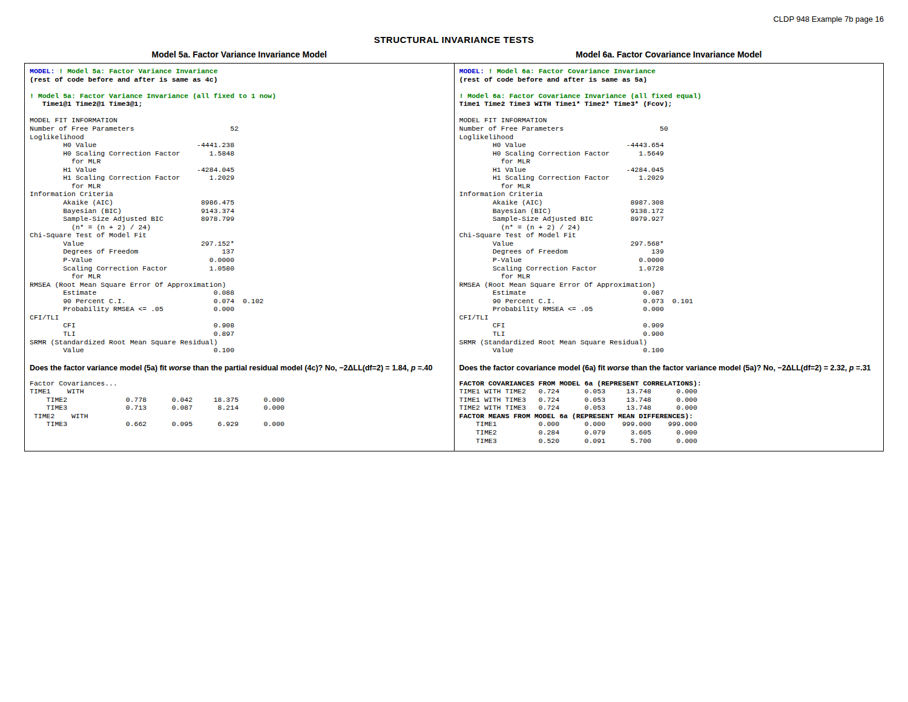CLDP 948 Example 7b page 16
STRUCTURAL INVARIANCE TESTS
| Model 5a. Factor Variance Invariance Model | Model 6a. Factor Covariance Invariance Model |
| --- | --- |
| MODEL: ! Model 5a: Factor Variance Invariance (rest of code before and after is same as 4c) ! Model 5a: Factor Variance Invariance (all fixed to 1 now) Time1@1 Time2@1 Time3@1; MODEL FIT INFORMATION Number of Free Parameters 52 Loglikelihood H0 Value -4441.238 H0 Scaling Correction Factor 1.5848 for MLR H1 Value -4284.045 H1 Scaling Correction Factor 1.2029 for MLR Information Criteria Akaike (AIC) 8986.475 Bayesian (BIC) 9143.374 Sample-Size Adjusted BIC 8978.799 (n* = (n + 2) / 24) Chi-Square Test of Model Fit Value 297.152* Degrees of Freedom 137 P-Value 0.0000 Scaling Correction Factor 1.0580 for MLR RMSEA (Root Mean Square Error Of Approximation) Estimate 0.088 90 Percent C.I. 0.074 0.102 Probability RMSEA <= .05 0.000 CFI/TLI CFI 0.908 TLI 0.897 SRMR (Standardized Root Mean Square Residual) Value 0.100 Does the factor variance model (5a) fit worse than the partial residual model (4c)? No, −2ΔLL(df=2) = 1.84, p =.40 Factor Covariances... TIME1 WITH TIME2 0.778 0.042 18.375 0.000 TIME3 0.713 0.087 8.214 0.000 TIME2 WITH TIME3 0.662 0.095 6.929 0.000 | MODEL: ! Model 6a: Factor Covariance Invariance (rest of code before and after is same as 5a) ! Model 6a: Factor Covariance Invariance (all fixed equal) Time1 Time2 Time3 WITH Time1* Time2* Time3* (Fcov); MODEL FIT INFORMATION Number of Free Parameters 50 Loglikelihood H0 Value -4443.654 H0 Scaling Correction Factor 1.5649 for MLR H1 Value -4284.045 H1 Scaling Correction Factor 1.2029 for MLR Information Criteria Akaike (AIC) 8987.308 Bayesian (BIC) 9138.172 Sample-Size Adjusted BIC 8979.927 (n* = (n + 2) / 24) Chi-Square Test of Model Fit Value 297.568* Degrees of Freedom 139 P-Value 0.0000 Scaling Correction Factor 1.0728 for MLR RMSEA (Root Mean Square Error Of Approximation) Estimate 0.087 90 Percent C.I. 0.073 0.101 Probability RMSEA <= .05 0.000 CFI/TLI CFI 0.909 TLI 0.900 SRMR (Standardized Root Mean Square Residual) Value 0.100 Does the factor covariance model (6a) fit worse than the factor variance model (5a)? No, −2ΔLL(df=2) = 2.32, p =.31 FACTOR COVARIANCES FROM MODEL 6a (REPRESENT CORRELATIONS): TIME1 WITH TIME2 0.724 0.053 13.748 0.000 TIME1 WITH TIME3 0.724 0.053 13.748 0.000 TIME2 WITH TIME3 0.724 0.053 13.748 0.000 FACTOR MEANS FROM MODEL 6a (REPRESENT MEAN DIFFERENCES): TIME1 0.000 0.000 999.000 999.000 TIME2 0.284 0.079 3.605 0.000 TIME3 0.520 0.091 5.700 0.000 |